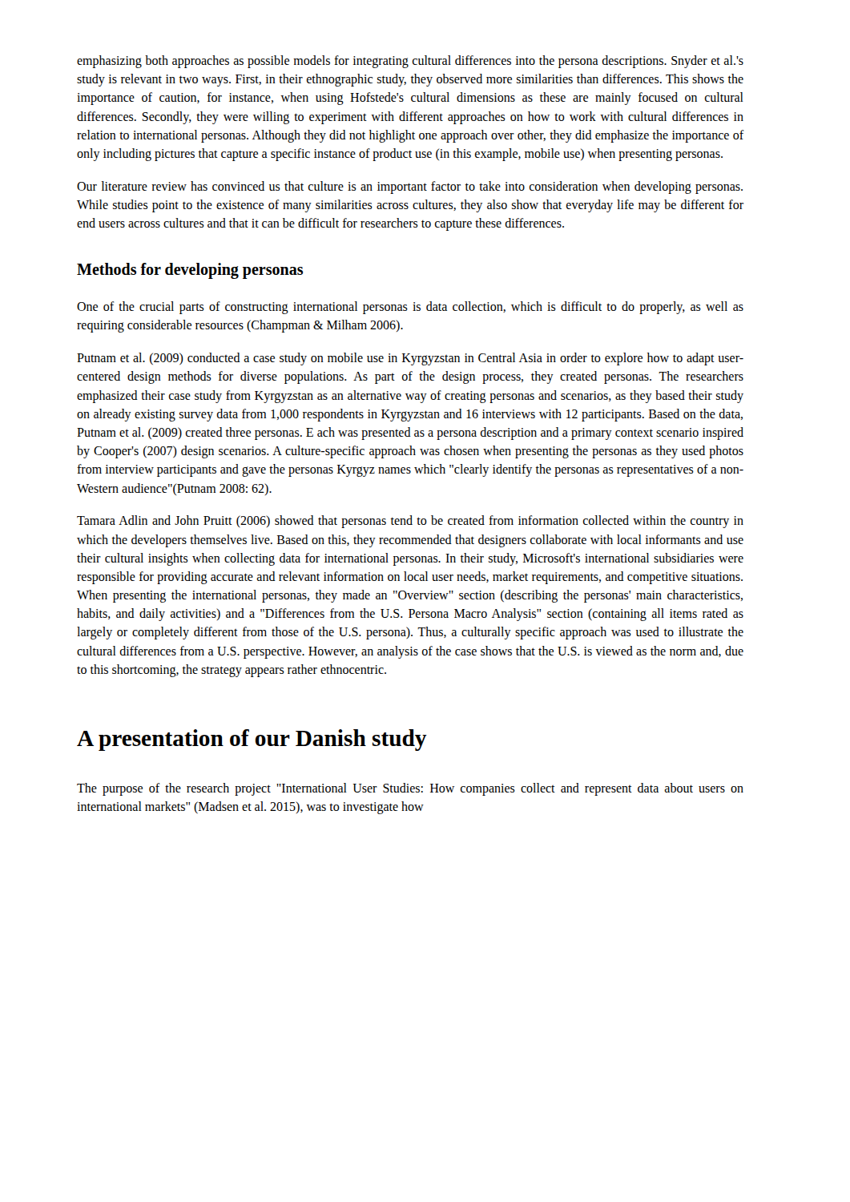emphasizing both approaches as possible models for integrating cultural differences into the persona descriptions. Snyder et al.'s study is relevant in two ways. First, in their ethnographic study, they observed more similarities than differences. This shows the importance of caution, for instance, when using Hofstede's cultural dimensions as these are mainly focused on cultural differences. Secondly, they were willing to experiment with different approaches on how to work with cultural differences in relation to international personas. Although they did not highlight one approach over other, they did emphasize the importance of only including pictures that capture a specific instance of product use (in this example, mobile use) when presenting personas.
Our literature review has convinced us that culture is an important factor to take into consideration when developing personas. While studies point to the existence of many similarities across cultures, they also show that everyday life may be different for end users across cultures and that it can be difficult for researchers to capture these differences.
Methods for developing personas
One of the crucial parts of constructing international personas is data collection, which is difficult to do properly, as well as requiring considerable resources (Champman & Milham 2006).
Putnam et al. (2009) conducted a case study on mobile use in Kyrgyzstan in Central Asia in order to explore how to adapt user-centered design methods for diverse populations. As part of the design process, they created personas. The researchers emphasized their case study from Kyrgyzstan as an alternative way of creating personas and scenarios, as they based their study on already existing survey data from 1,000 respondents in Kyrgyzstan and 16 interviews with 12 participants. Based on the data, Putnam et al. (2009) created three personas. E ach was presented as a persona description and a primary context scenario inspired by Cooper's (2007) design scenarios. A culture-specific approach was chosen when presenting the personas as they used photos from interview participants and gave the personas Kyrgyz names which "clearly identify the personas as representatives of a non-Western audience"(Putnam 2008: 62).
Tamara Adlin and John Pruitt (2006) showed that personas tend to be created from information collected within the country in which the developers themselves live. Based on this, they recommended that designers collaborate with local informants and use their cultural insights when collecting data for international personas. In their study, Microsoft's international subsidiaries were responsible for providing accurate and relevant information on local user needs, market requirements, and competitive situations. When presenting the international personas, they made an "Overview" section (describing the personas' main characteristics, habits, and daily activities) and a "Differences from the U.S. Persona Macro Analysis" section (containing all items rated as largely or completely different from those of the U.S. persona). Thus, a culturally specific approach was used to illustrate the cultural differences from a U.S. perspective. However, an analysis of the case shows that the U.S. is viewed as the norm and, due to this shortcoming, the strategy appears rather ethnocentric.
A presentation of our Danish study
The purpose of the research project "International User Studies: How companies collect and represent data about users on international markets" (Madsen et al. 2015), was to investigate how